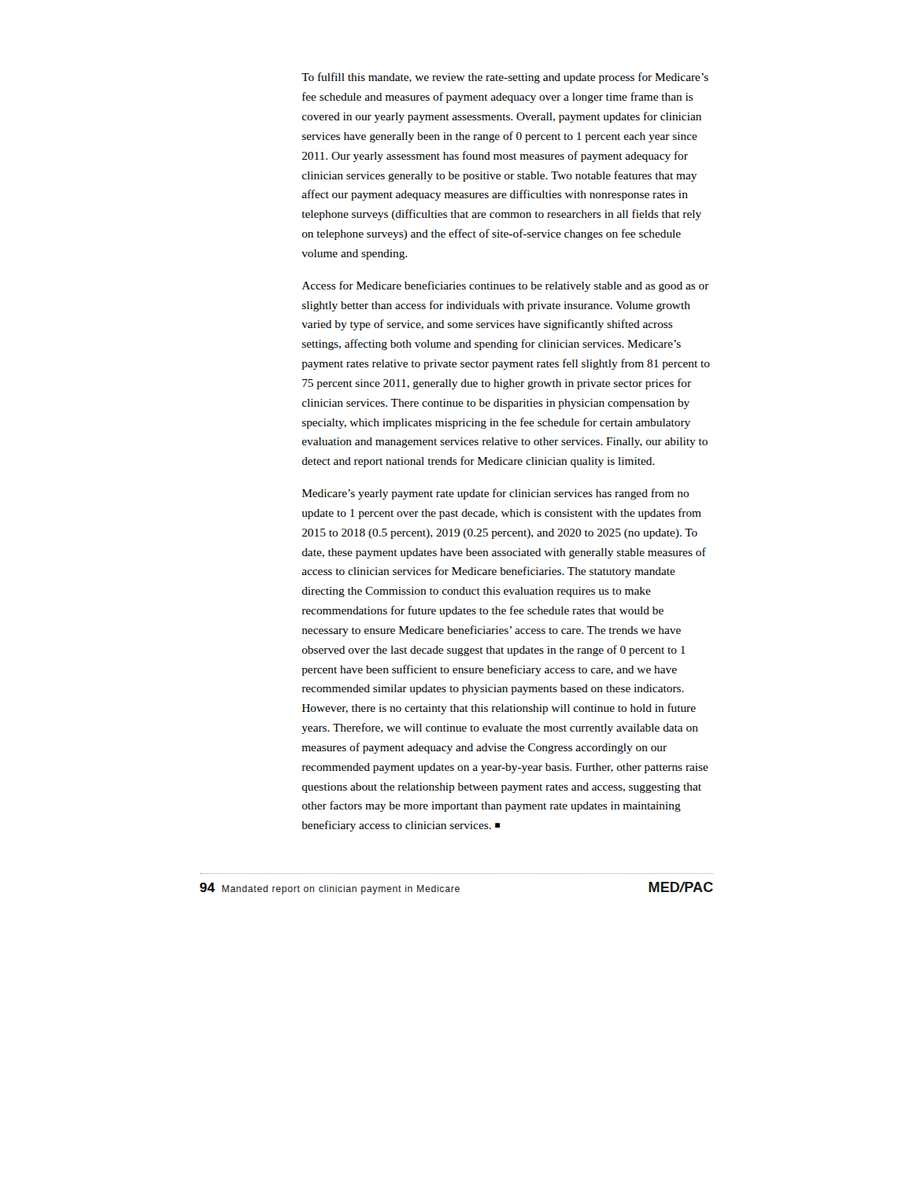To fulfill this mandate, we review the rate-setting and update process for Medicare’s fee schedule and measures of payment adequacy over a longer time frame than is covered in our yearly payment assessments. Overall, payment updates for clinician services have generally been in the range of 0 percent to 1 percent each year since 2011. Our yearly assessment has found most measures of payment adequacy for clinician services generally to be positive or stable. Two notable features that may affect our payment adequacy measures are difficulties with nonresponse rates in telephone surveys (difficulties that are common to researchers in all fields that rely on telephone surveys) and the effect of site-of-service changes on fee schedule volume and spending.
Access for Medicare beneficiaries continues to be relatively stable and as good as or slightly better than access for individuals with private insurance. Volume growth varied by type of service, and some services have significantly shifted across settings, affecting both volume and spending for clinician services. Medicare’s payment rates relative to private sector payment rates fell slightly from 81 percent to 75 percent since 2011, generally due to higher growth in private sector prices for clinician services. There continue to be disparities in physician compensation by specialty, which implicates mispricing in the fee schedule for certain ambulatory evaluation and management services relative to other services. Finally, our ability to detect and report national trends for Medicare clinician quality is limited.
Medicare’s yearly payment rate update for clinician services has ranged from no update to 1 percent over the past decade, which is consistent with the updates from 2015 to 2018 (0.5 percent), 2019 (0.25 percent), and 2020 to 2025 (no update). To date, these payment updates have been associated with generally stable measures of access to clinician services for Medicare beneficiaries. The statutory mandate directing the Commission to conduct this evaluation requires us to make recommendations for future updates to the fee schedule rates that would be necessary to ensure Medicare beneficiaries’ access to care. The trends we have observed over the last decade suggest that updates in the range of 0 percent to 1 percent have been sufficient to ensure beneficiary access to care, and we have recommended similar updates to physician payments based on these indicators. However, there is no certainty that this relationship will continue to hold in future years. Therefore, we will continue to evaluate the most currently available data on measures of payment adequacy and advise the Congress accordingly on our recommended payment updates on a year-by-year basis. Further, other patterns raise questions about the relationship between payment rates and access, suggesting that other factors may be more important than payment rate updates in maintaining beneficiary access to clinician services. ■
94 Mandated report on clinician payment in Medicare
MED/PAC